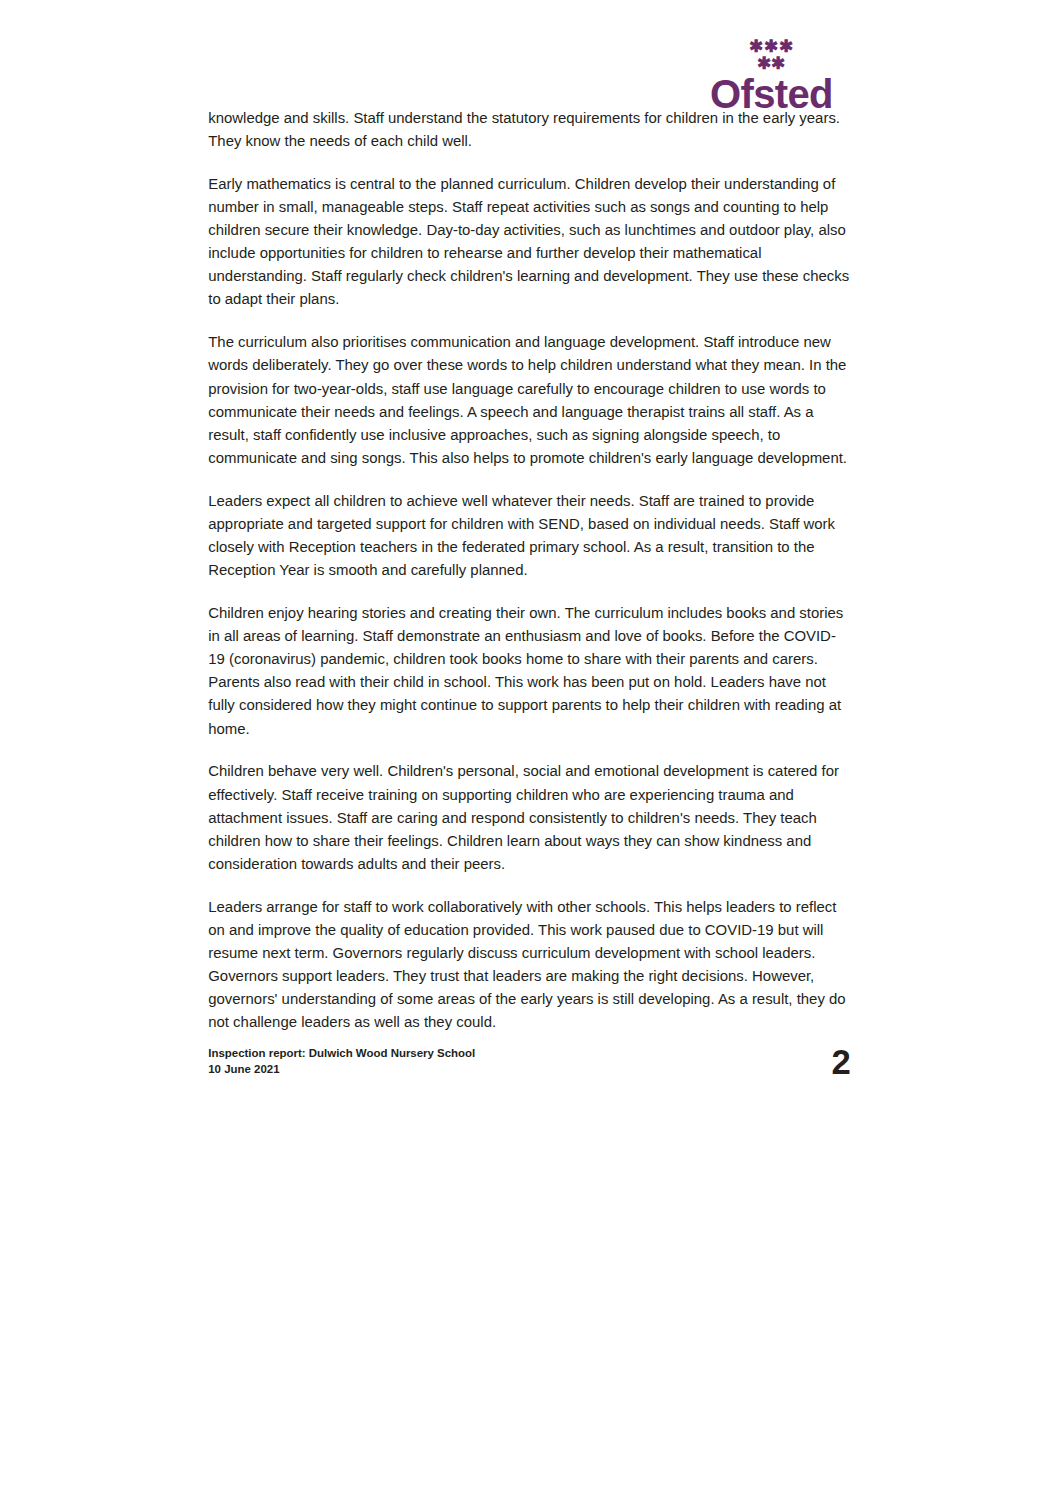✱✱✱
✱✱
Ofsted
knowledge and skills. Staff understand the statutory requirements for children in the early years. They know the needs of each child well.
Early mathematics is central to the planned curriculum. Children develop their understanding of number in small, manageable steps. Staff repeat activities such as songs and counting to help children secure their knowledge. Day-to-day activities, such as lunchtimes and outdoor play, also include opportunities for children to rehearse and further develop their mathematical understanding. Staff regularly check children's learning and development. They use these checks to adapt their plans.
The curriculum also prioritises communication and language development. Staff introduce new words deliberately. They go over these words to help children understand what they mean. In the provision for two-year-olds, staff use language carefully to encourage children to use words to communicate their needs and feelings. A speech and language therapist trains all staff. As a result, staff confidently use inclusive approaches, such as signing alongside speech, to communicate and sing songs. This also helps to promote children's early language development.
Leaders expect all children to achieve well whatever their needs. Staff are trained to provide appropriate and targeted support for children with SEND, based on individual needs. Staff work closely with Reception teachers in the federated primary school. As a result, transition to the Reception Year is smooth and carefully planned.
Children enjoy hearing stories and creating their own. The curriculum includes books and stories in all areas of learning. Staff demonstrate an enthusiasm and love of books. Before the COVID-19 (coronavirus) pandemic, children took books home to share with their parents and carers. Parents also read with their child in school. This work has been put on hold. Leaders have not fully considered how they might continue to support parents to help their children with reading at home.
Children behave very well. Children's personal, social and emotional development is catered for effectively. Staff receive training on supporting children who are experiencing trauma and attachment issues. Staff are caring and respond consistently to children's needs. They teach children how to share their feelings. Children learn about ways they can show kindness and consideration towards adults and their peers.
Leaders arrange for staff to work collaboratively with other schools. This helps leaders to reflect on and improve the quality of education provided. This work paused due to COVID-19 but will resume next term. Governors regularly discuss curriculum development with school leaders. Governors support leaders. They trust that leaders are making the right decisions. However, governors' understanding of some areas of the early years is still developing. As a result, they do not challenge leaders as well as they could.
Inspection report: Dulwich Wood Nursery School
10 June 2021
2